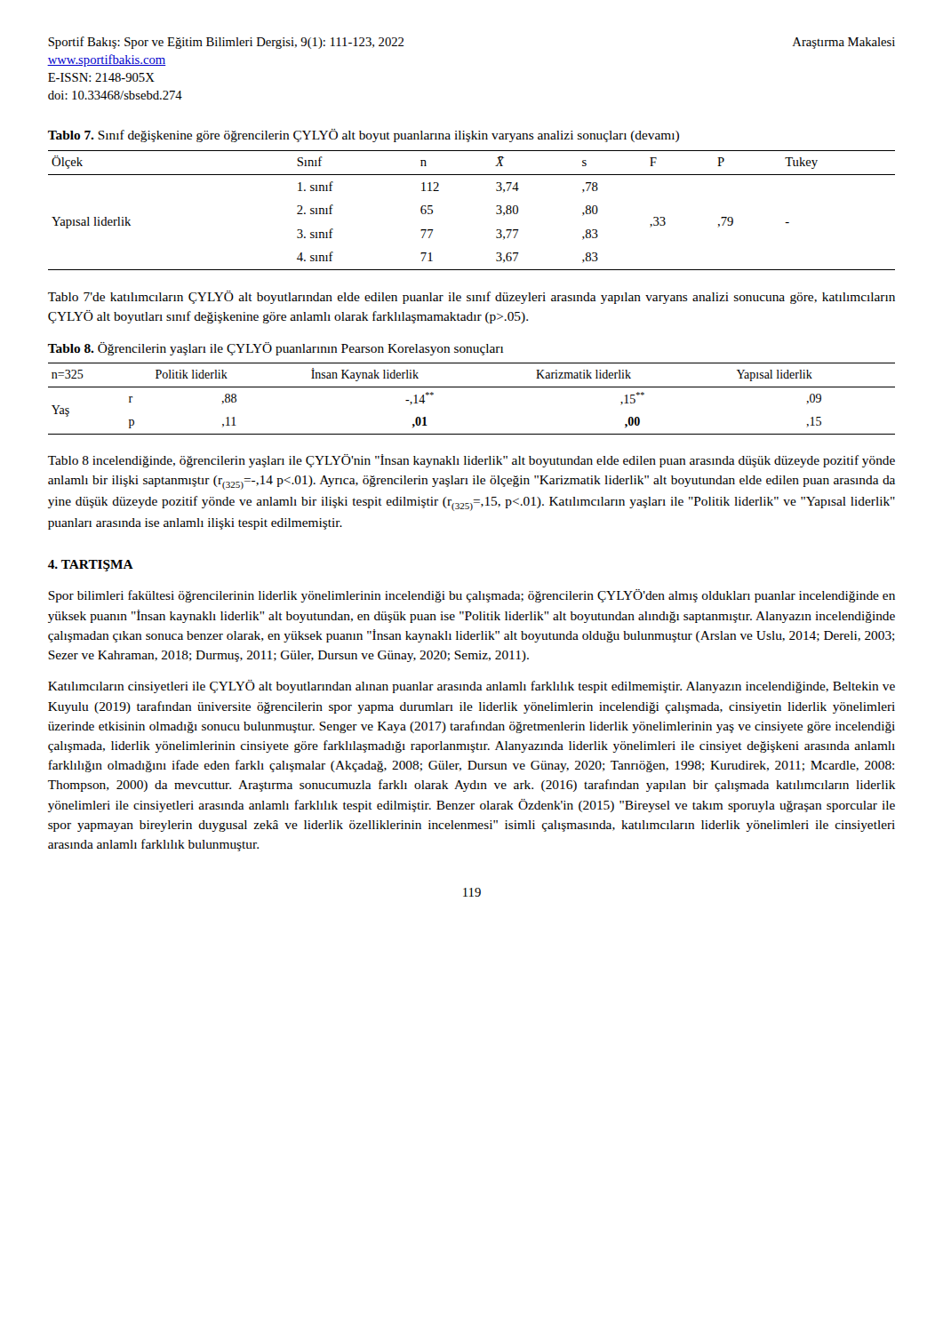Sportif Bakış: Spor ve Eğitim Bilimleri Dergisi, 9(1): 111-123, 2022 Araştırma Makalesi
www.sportifbakis.com
E-ISSN: 2148-905X
doi: 10.33468/sbsebd.274
Tablo 7. Sınıf değişkenine göre öğrencilerin ÇYLYÖ alt boyut puanlarına ilişkin varyans analizi sonuçları (devamı)
| Ölçek | Sınıf | n | X̄ | s | F | P | Tukey |
| --- | --- | --- | --- | --- | --- | --- | --- |
| Yapısal liderlik | 1. sınıf | 112 | 3,74 | ,78 | ,33 | ,79 | - |
| 2. sınıf | 65 | 3,80 | ,80 |
| 3. sınıf | 77 | 3,77 | ,83 |
| 4. sınıf | 71 | 3,67 | ,83 |
Tablo 7'de katılımcıların ÇYLYÖ alt boyutlarından elde edilen puanlar ile sınıf düzeyleri arasında yapılan varyans analizi sonucuna göre, katılımcıların ÇYLYÖ alt boyutları sınıf değişkenine göre anlamlı olarak farklılaşmamaktadır (p>.05).
Tablo 8. Öğrencilerin yaşları ile ÇYLYÖ puanlarının Pearson Korelasyon sonuçları
| n=325 | | Politik liderlik | İnsan Kaynak liderlik | Karizmatik liderlik | Yapısal liderlik |
| --- | --- | --- | --- | --- | --- |
| Yaş | r | ,88 | -,14 ** | ,15 ** | ,09 |
| p | ,11 | ,01 | ,00 | ,15 |
Tablo 8 incelendiğinde, öğrencilerin yaşları ile ÇYLYÖ'nin "İnsan kaynaklı liderlik" alt boyutundan elde edilen puan arasında düşük düzeyde pozitif yönde anlamlı bir ilişki saptanmıştır (r(325)=-,14 p<.01). Ayrıca, öğrencilerin yaşları ile ölçeğin "Karizmatik liderlik" alt boyutundan elde edilen puan arasında da yine düşük düzeyde pozitif yönde ve anlamlı bir ilişki tespit edilmiştir (r(325)=,15, p<.01). Katılımcıların yaşları ile "Politik liderlik" ve "Yapısal liderlik" puanları arasında ise anlamlı ilişki tespit edilmemiştir.
4. TARTIŞMA
Spor bilimleri fakültesi öğrencilerinin liderlik yönelimlerinin incelendiği bu çalışmada; öğrencilerin ÇYLYÖ'den almış oldukları puanlar incelendiğinde en yüksek puanın "İnsan kaynaklı liderlik" alt boyutundan, en düşük puan ise "Politik liderlik" alt boyutundan alındığı saptanmıştır. Alanyazın incelendiğinde çalışmadan çıkan sonuca benzer olarak, en yüksek puanın "İnsan kaynaklı liderlik" alt boyutunda olduğu bulunmuştur (Arslan ve Uslu, 2014; Dereli, 2003; Sezer ve Kahraman, 2018; Durmuş, 2011; Güler, Dursun ve Günay, 2020; Semiz, 2011).
Katılımcıların cinsiyetleri ile ÇYLYÖ alt boyutlarından alınan puanlar arasında anlamlı farklılık tespit edilmemiştir. Alanyazın incelendiğinde, Beltekin ve Kuyulu (2019) tarafından üniversite öğrencilerin spor yapma durumları ile liderlik yönelimlerin incelendiği çalışmada, cinsiyetin liderlik yönelimleri üzerinde etkisinin olmadığı sonucu bulunmuştur. Senger ve Kaya (2017) tarafından öğretmenlerin liderlik yönelimlerinin yaş ve cinsiyete göre incelendiği çalışmada, liderlik yönelimlerinin cinsiyete göre farklılaşmadığı raporlanmıştır. Alanyazında liderlik yönelimleri ile cinsiyet değişkeni arasında anlamlı farklılığın olmadığını ifade eden farklı çalışmalar (Akçadağ, 2008; Güler, Dursun ve Günay, 2020; Tanrıöğen, 1998; Kurudirek, 2011; Mcardle, 2008: Thompson, 2000) da mevcuttur. Araştırma sonucumuzla farklı olarak Aydın ve ark. (2016) tarafından yapılan bir çalışmada katılımcıların liderlik yönelimleri ile cinsiyetleri arasında anlamlı farklılık tespit edilmiştir. Benzer olarak Özdenk'in (2015) "Bireysel ve takım sporuyla uğraşan sporcular ile spor yapmayan bireylerin duygusal zekâ ve liderlik özelliklerinin incelenmesi" isimli çalışmasında, katılımcıların liderlik yönelimleri ile cinsiyetleri arasında anlamlı farklılık bulunmuştur.
119